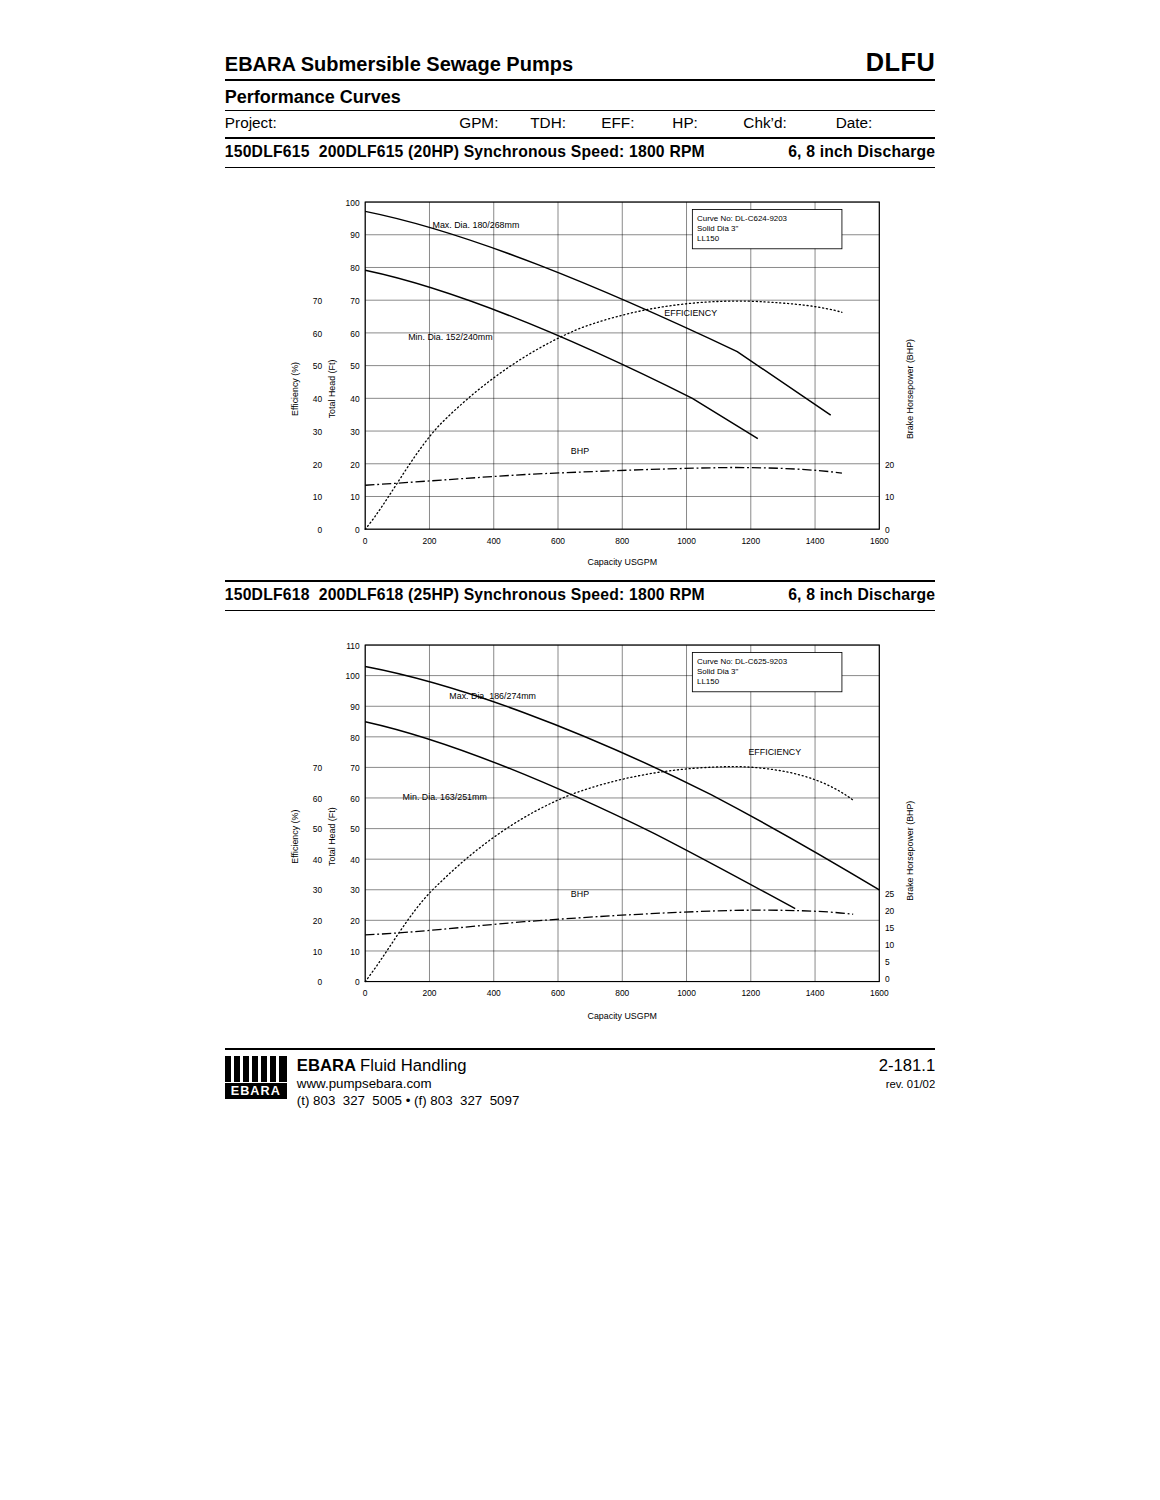EBARA Submersible Sewage Pumps
DLFU
Performance Curves
Project: GPM: TDH: EFF: HP: Chk’d: Date:
150DLF615 200DLF615 (20HP) Synchronous Speed: 1800 RPM
6, 8 inch Discharge
100 90 80 70 60 50 40 30 20 10 0 70 60 50 40 30 20 10 0 Total Head (Ft) Efficiency (%) 0 200 400 600 800 1000 1200 1400 1600 Capacity USGPM 20 10 0 Brake Horsepower (BHP) Max. Dia. 180/268mm Min. Dia. 152/240mm EFFICIENCY BHP Curve No: DL-C624-9203 Solid Dia 3" LL150
150DLF618 200DLF618 (25HP) Synchronous Speed: 1800 RPM
6, 8 inch Discharge
110 100 90 80 70 60 50 40 30 20 10 0 70 60 50 40 30 20 10 0 Total Head (Ft) Efficiency (%) 0 200 400 600 800 1000 1200 1400 1600 Capacity USGPM 25 20 15 10 5 0 Brake Horsepower (BHP) Max. Dia. 186/274mm Min. Dia. 163/251mm EFFICIENCY BHP Curve No: DL-C625-9203 Solid Dia 3" LL150
EBARA
EBARA Fluid Handling
www.pumpsebara.com
(t) 803 327 5005 • (f) 803 327 5097
2-181.1 rev. 01/02